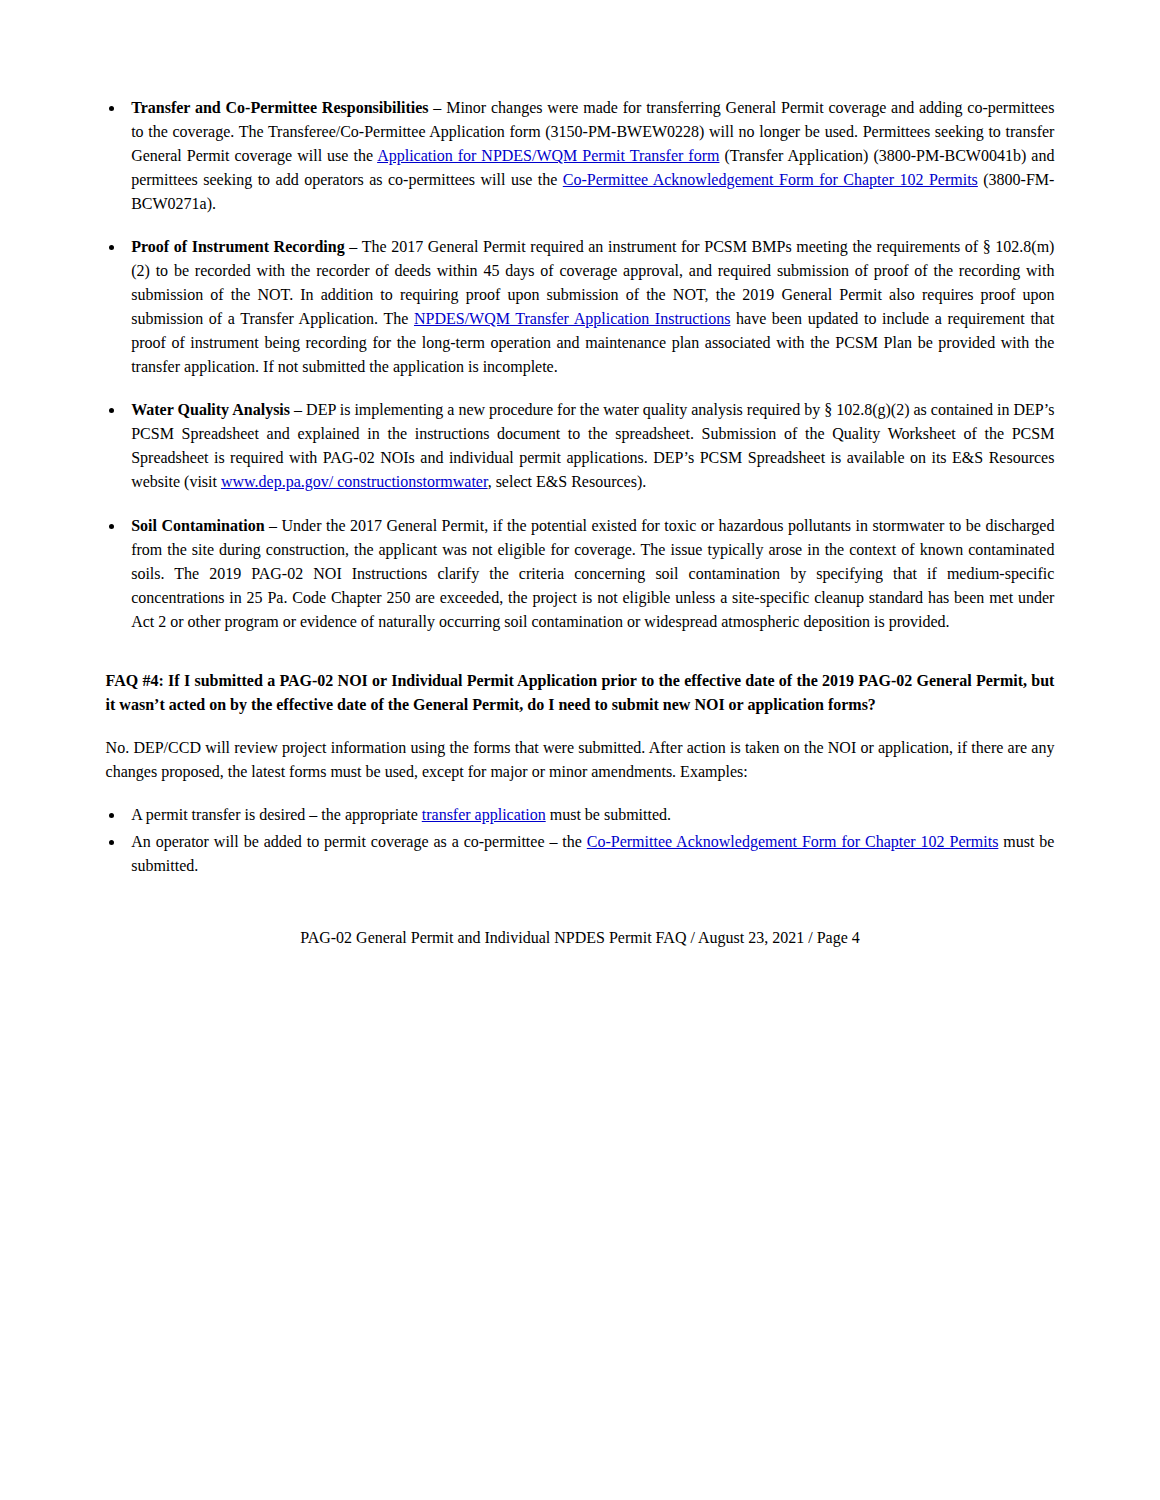Transfer and Co-Permittee Responsibilities – Minor changes were made for transferring General Permit coverage and adding co-permittees to the coverage. The Transferee/Co-Permittee Application form (3150-PM-BWEW0228) will no longer be used. Permittees seeking to transfer General Permit coverage will use the Application for NPDES/WQM Permit Transfer form (Transfer Application) (3800-PM-BCW0041b) and permittees seeking to add operators as co-permittees will use the Co-Permittee Acknowledgement Form for Chapter 102 Permits (3800-FM-BCW0271a).
Proof of Instrument Recording – The 2017 General Permit required an instrument for PCSM BMPs meeting the requirements of § 102.8(m)(2) to be recorded with the recorder of deeds within 45 days of coverage approval, and required submission of proof of the recording with submission of the NOT. In addition to requiring proof upon submission of the NOT, the 2019 General Permit also requires proof upon submission of a Transfer Application. The NPDES/WQM Transfer Application Instructions have been updated to include a requirement that proof of instrument being recording for the long-term operation and maintenance plan associated with the PCSM Plan be provided with the transfer application. If not submitted the application is incomplete.
Water Quality Analysis – DEP is implementing a new procedure for the water quality analysis required by § 102.8(g)(2) as contained in DEP’s PCSM Spreadsheet and explained in the instructions document to the spreadsheet. Submission of the Quality Worksheet of the PCSM Spreadsheet is required with PAG-02 NOIs and individual permit applications. DEP’s PCSM Spreadsheet is available on its E&S Resources website (visit www.dep.pa.gov/ constructionstormwater, select E&S Resources).
Soil Contamination – Under the 2017 General Permit, if the potential existed for toxic or hazardous pollutants in stormwater to be discharged from the site during construction, the applicant was not eligible for coverage. The issue typically arose in the context of known contaminated soils. The 2019 PAG-02 NOI Instructions clarify the criteria concerning soil contamination by specifying that if medium-specific concentrations in 25 Pa. Code Chapter 250 are exceeded, the project is not eligible unless a site-specific cleanup standard has been met under Act 2 or other program or evidence of naturally occurring soil contamination or widespread atmospheric deposition is provided.
FAQ #4: If I submitted a PAG-02 NOI or Individual Permit Application prior to the effective date of the 2019 PAG-02 General Permit, but it wasn’t acted on by the effective date of the General Permit, do I need to submit new NOI or application forms?
No. DEP/CCD will review project information using the forms that were submitted. After action is taken on the NOI or application, if there are any changes proposed, the latest forms must be used, except for major or minor amendments. Examples:
A permit transfer is desired – the appropriate transfer application must be submitted.
An operator will be added to permit coverage as a co-permittee – the Co-Permittee Acknowledgement Form for Chapter 102 Permits must be submitted.
PAG-02 General Permit and Individual NPDES Permit FAQ / August 23, 2021 / Page 4